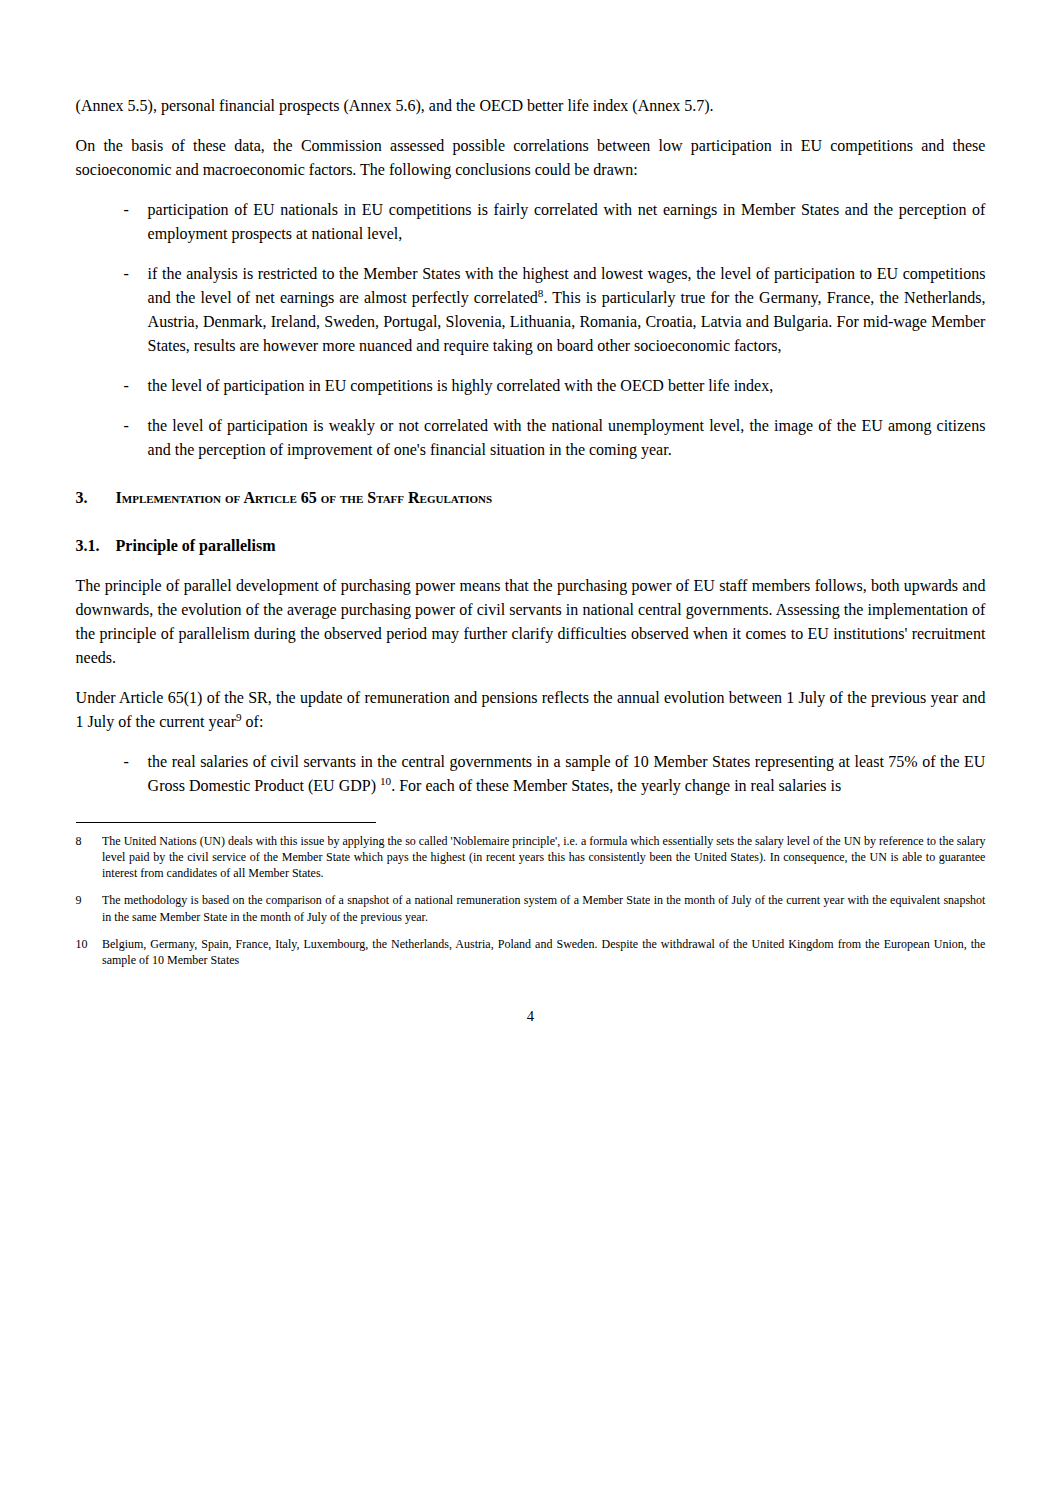(Annex 5.5), personal financial prospects (Annex 5.6), and the OECD better life index (Annex 5.7).
On the basis of these data, the Commission assessed possible correlations between low participation in EU competitions and these socioeconomic and macroeconomic factors. The following conclusions could be drawn:
participation of EU nationals in EU competitions is fairly correlated with net earnings in Member States and the perception of employment prospects at national level,
if the analysis is restricted to the Member States with the highest and lowest wages, the level of participation to EU competitions and the level of net earnings are almost perfectly correlated8. This is particularly true for the Germany, France, the Netherlands, Austria, Denmark, Ireland, Sweden, Portugal, Slovenia, Lithuania, Romania, Croatia, Latvia and Bulgaria. For mid-wage Member States, results are however more nuanced and require taking on board other socioeconomic factors,
the level of participation in EU competitions is highly correlated with the OECD better life index,
the level of participation is weakly or not correlated with the national unemployment level, the image of the EU among citizens and the perception of improvement of one's financial situation in the coming year.
3. Implementation of Article 65 of the Staff Regulations
3.1. Principle of parallelism
The principle of parallel development of purchasing power means that the purchasing power of EU staff members follows, both upwards and downwards, the evolution of the average purchasing power of civil servants in national central governments. Assessing the implementation of the principle of parallelism during the observed period may further clarify difficulties observed when it comes to EU institutions' recruitment needs.
Under Article 65(1) of the SR, the update of remuneration and pensions reflects the annual evolution between 1 July of the previous year and 1 July of the current year9 of:
the real salaries of civil servants in the central governments in a sample of 10 Member States representing at least 75% of the EU Gross Domestic Product (EU GDP) 10. For each of these Member States, the yearly change in real salaries is
8
The United Nations (UN) deals with this issue by applying the so called 'Noblemaire principle', i.e. a formula which essentially sets the salary level of the UN by reference to the salary level paid by the civil service of the Member State which pays the highest (in recent years this has consistently been the United States). In consequence, the UN is able to guarantee interest from candidates of all Member States.
9
The methodology is based on the comparison of a snapshot of a national remuneration system of a Member State in the month of July of the current year with the equivalent snapshot in the same Member State in the month of July of the previous year.
10
Belgium, Germany, Spain, France, Italy, Luxembourg, the Netherlands, Austria, Poland and Sweden. Despite the withdrawal of the United Kingdom from the European Union, the sample of 10 Member States
4